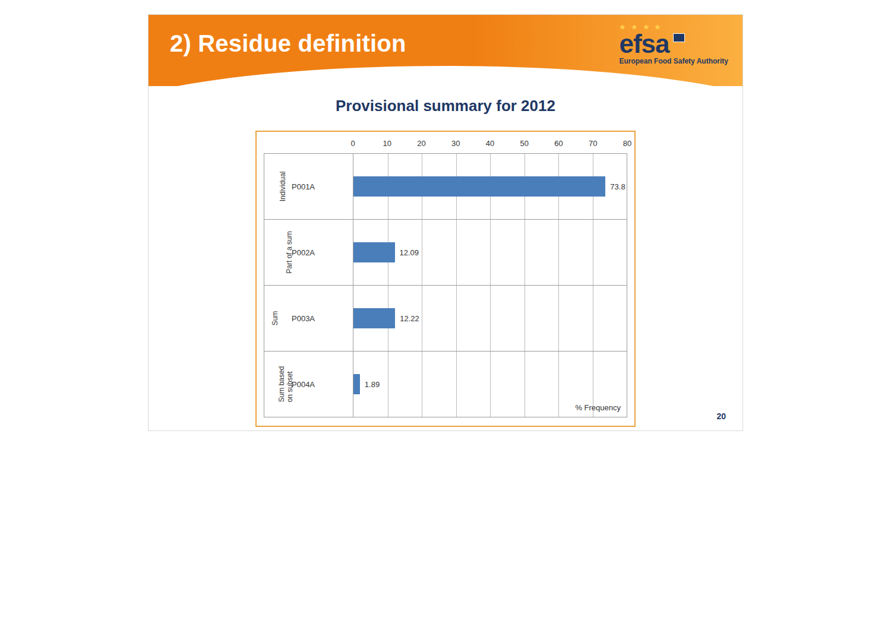2) Residue definition
★ ★ ★ ★
efsa
European Food Safety Authority
Provisional summary for 2012
| | 0 10 20 30 40 50 60 70 80 |
| Individual P001A | 73.8 |
| Part of a sum P002A | 12.09 |
| Sum P003A | 12.22 |
| Sum based on subset P004A | 1.89 % Frequency |
20